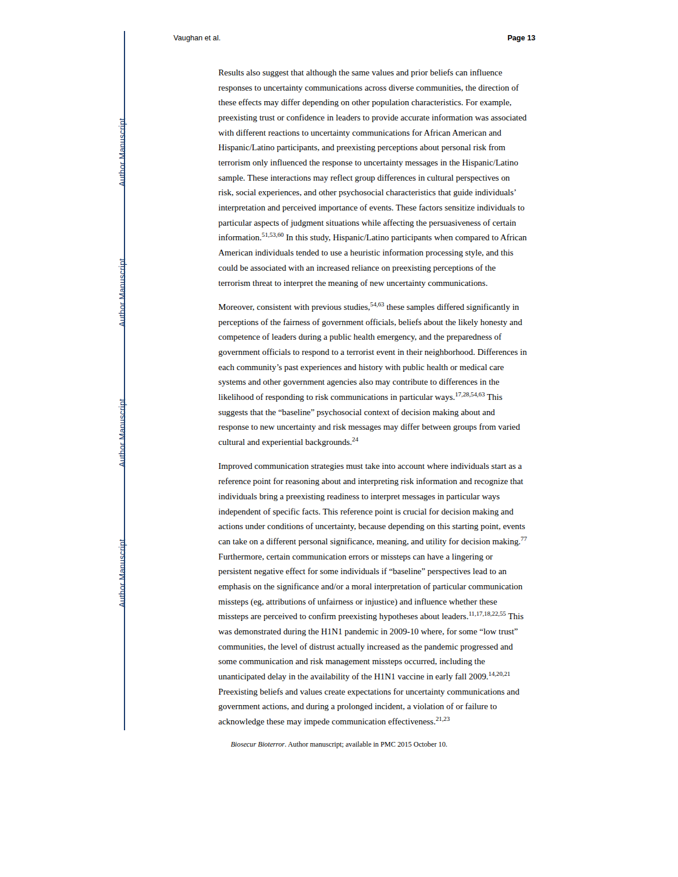Author Manuscript
Author Manuscript
Author Manuscript
Author Manuscript
Vaughan et al. Page 13
Results also suggest that although the same values and prior beliefs can influence responses to uncertainty communications across diverse communities, the direction of these effects may differ depending on other population characteristics. For example, preexisting trust or confidence in leaders to provide accurate information was associated with different reactions to uncertainty communications for African American and Hispanic/Latino participants, and preexisting perceptions about personal risk from terrorism only influenced the response to uncertainty messages in the Hispanic/Latino sample. These interactions may reflect group differences in cultural perspectives on risk, social experiences, and other psychosocial characteristics that guide individuals’ interpretation and perceived importance of events. These factors sensitize individuals to particular aspects of judgment situations while affecting the persuasiveness of certain information.51,53,60 In this study, Hispanic/Latino participants when compared to African American individuals tended to use a heuristic information processing style, and this could be associated with an increased reliance on preexisting perceptions of the terrorism threat to interpret the meaning of new uncertainty communications.
Moreover, consistent with previous studies,54,63 these samples differed significantly in perceptions of the fairness of government officials, beliefs about the likely honesty and competence of leaders during a public health emergency, and the preparedness of government officials to respond to a terrorist event in their neighborhood. Differences in each community’s past experiences and history with public health or medical care systems and other government agencies also may contribute to differences in the likelihood of responding to risk communications in particular ways.17,28,54,63 This suggests that the “baseline” psychosocial context of decision making about and response to new uncertainty and risk messages may differ between groups from varied cultural and experiential backgrounds.24
Improved communication strategies must take into account where individuals start as a reference point for reasoning about and interpreting risk information and recognize that individuals bring a preexisting readiness to interpret messages in particular ways independent of specific facts. This reference point is crucial for decision making and actions under conditions of uncertainty, because depending on this starting point, events can take on a different personal significance, meaning, and utility for decision making.77 Furthermore, certain communication errors or missteps can have a lingering or persistent negative effect for some individuals if “baseline” perspectives lead to an emphasis on the significance and/or a moral interpretation of particular communication missteps (eg, attributions of unfairness or injustice) and influence whether these missteps are perceived to confirm preexisting hypotheses about leaders.11,17,18,22,55 This was demonstrated during the H1N1 pandemic in 2009-10 where, for some “low trust” communities, the level of distrust actually increased as the pandemic progressed and some communication and risk management missteps occurred, including the unanticipated delay in the availability of the H1N1 vaccine in early fall 2009.14,20,21 Preexisting beliefs and values create expectations for uncertainty communications and government actions, and during a prolonged incident, a violation of or failure to acknowledge these may impede communication effectiveness.21,23
Biosecur Bioterror. Author manuscript; available in PMC 2015 October 10.